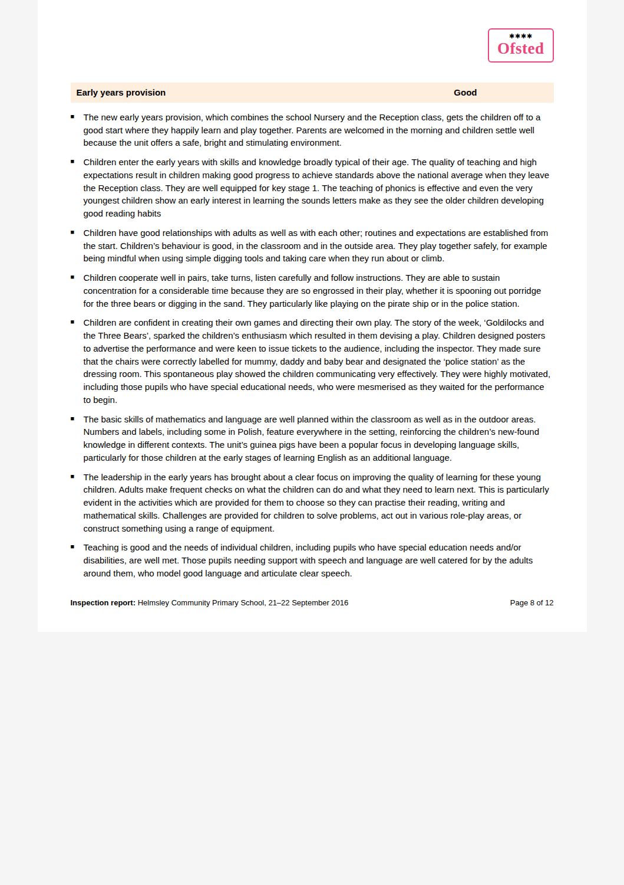✱✱✱✱
Ofsted
Early years provision Good
The new early years provision, which combines the school Nursery and the Reception class, gets the children off to a good start where they happily learn and play together. Parents are welcomed in the morning and children settle well because the unit offers a safe, bright and stimulating environment.
Children enter the early years with skills and knowledge broadly typical of their age. The quality of teaching and high expectations result in children making good progress to achieve standards above the national average when they leave the Reception class. They are well equipped for key stage 1. The teaching of phonics is effective and even the very youngest children show an early interest in learning the sounds letters make as they see the older children developing good reading habits
Children have good relationships with adults as well as with each other; routines and expectations are established from the start. Children’s behaviour is good, in the classroom and in the outside area. They play together safely, for example being mindful when using simple digging tools and taking care when they run about or climb.
Children cooperate well in pairs, take turns, listen carefully and follow instructions. They are able to sustain concentration for a considerable time because they are so engrossed in their play, whether it is spooning out porridge for the three bears or digging in the sand. They particularly like playing on the pirate ship or in the police station.
Children are confident in creating their own games and directing their own play. The story of the week, ‘Goldilocks and the Three Bears’, sparked the children’s enthusiasm which resulted in them devising a play. Children designed posters to advertise the performance and were keen to issue tickets to the audience, including the inspector. They made sure that the chairs were correctly labelled for mummy, daddy and baby bear and designated the ‘police station’ as the dressing room. This spontaneous play showed the children communicating very effectively. They were highly motivated, including those pupils who have special educational needs, who were mesmerised as they waited for the performance to begin.
The basic skills of mathematics and language are well planned within the classroom as well as in the outdoor areas. Numbers and labels, including some in Polish, feature everywhere in the setting, reinforcing the children’s new-found knowledge in different contexts. The unit’s guinea pigs have been a popular focus in developing language skills, particularly for those children at the early stages of learning English as an additional language.
The leadership in the early years has brought about a clear focus on improving the quality of learning for these young children. Adults make frequent checks on what the children can do and what they need to learn next. This is particularly evident in the activities which are provided for them to choose so they can practise their reading, writing and mathematical skills. Challenges are provided for children to solve problems, act out in various role-play areas, or construct something using a range of equipment.
Teaching is good and the needs of individual children, including pupils who have special education needs and/or disabilities, are well met. Those pupils needing support with speech and language are well catered for by the adults around them, who model good language and articulate clear speech.
Inspection report: Helmsley Community Primary School, 21–22 September 2016
Page 8 of 12